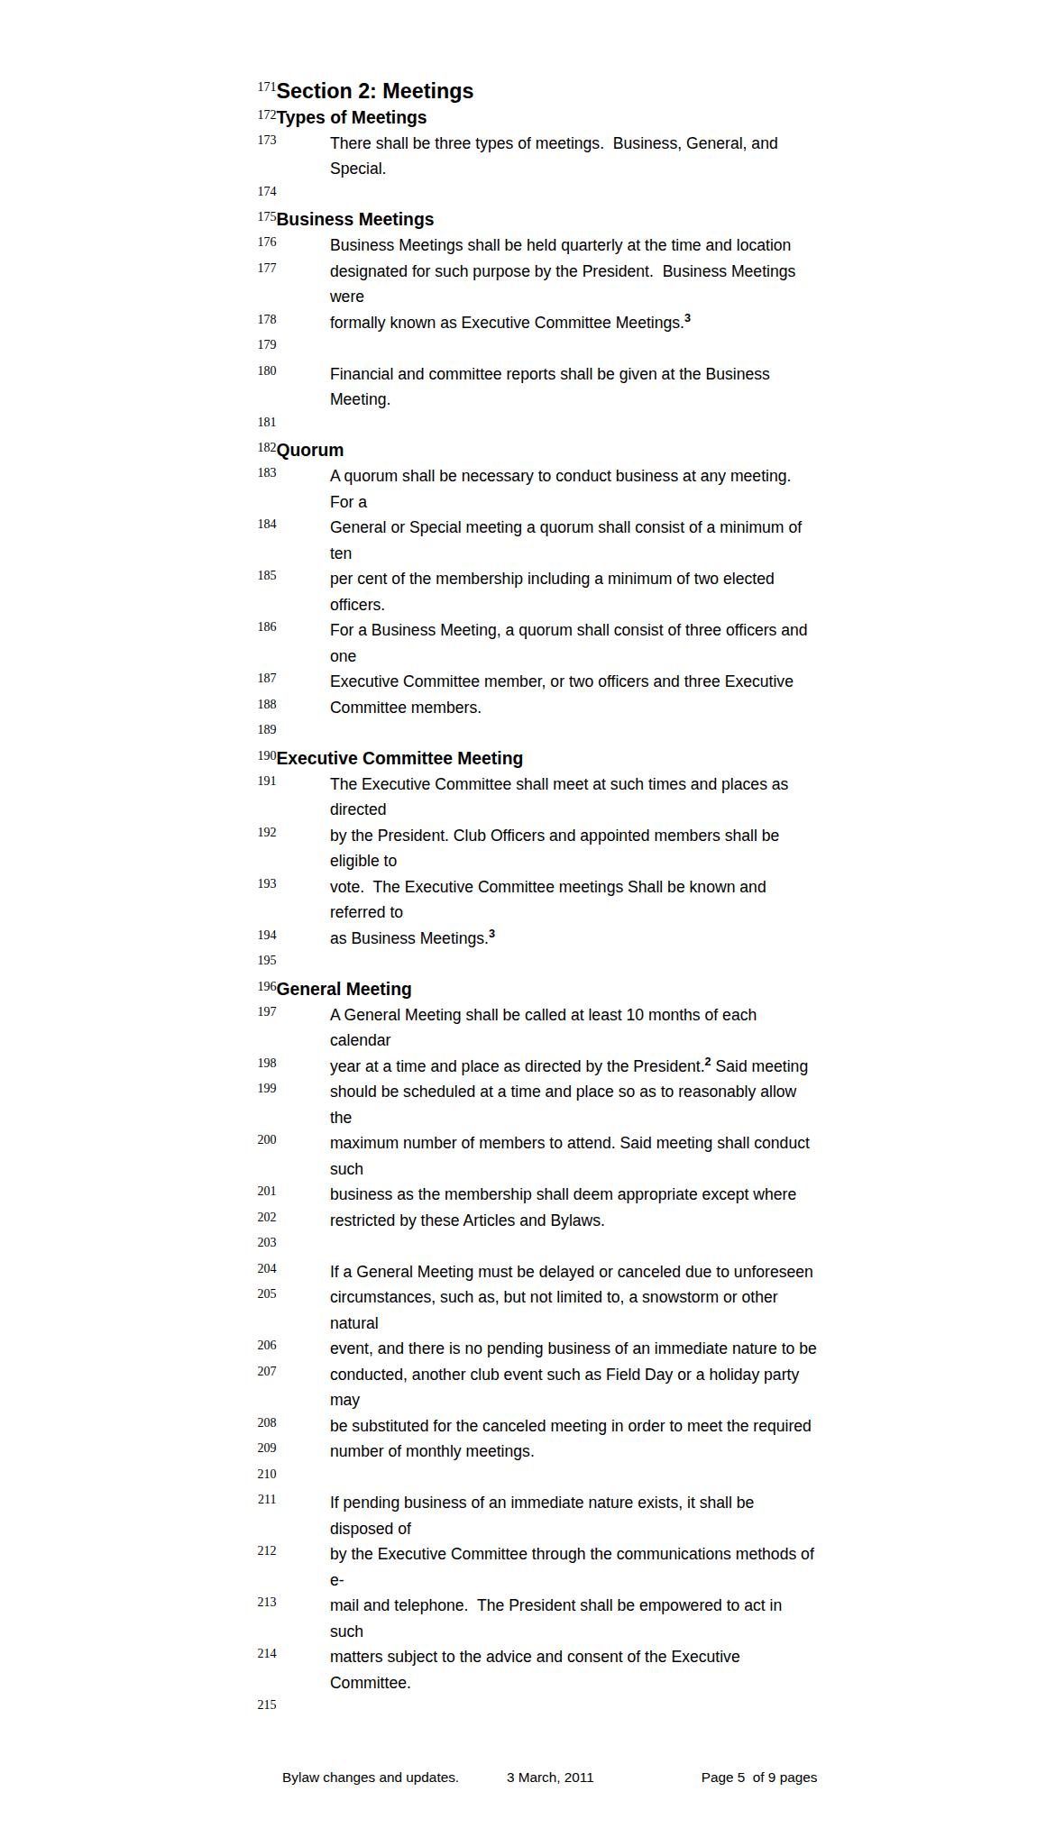| 171 | Section 2: Meetings |
| 172 | Types of Meetings |
| 173 | There shall be three types of meetings. Business, General, and Special. |
| 174 | |
| 175 | Business Meetings |
| 176 | Business Meetings shall be held quarterly at the time and location |
| 177 | designated for such purpose by the President. Business Meetings were |
| 178 | formally known as Executive Committee Meetings. 3 |
| 179 | |
| 180 | Financial and committee reports shall be given at the Business Meeting. |
| 181 | |
| 182 | Quorum |
| 183 | A quorum shall be necessary to conduct business at any meeting. For a |
| 184 | General or Special meeting a quorum shall consist of a minimum of ten |
| 185 | per cent of the membership including a minimum of two elected officers. |
| 186 | For a Business Meeting, a quorum shall consist of three officers and one |
| 187 | Executive Committee member, or two officers and three Executive |
| 188 | Committee members. |
| 189 | |
| 190 | Executive Committee Meeting |
| 191 | The Executive Committee shall meet at such times and places as directed |
| 192 | by the President. Club Officers and appointed members shall be eligible to |
| 193 | vote. The Executive Committee meetings Shall be known and referred to |
| 194 | as Business Meetings. 3 |
| 195 | |
| 196 | General Meeting |
| 197 | A General Meeting shall be called at least 10 months of each calendar |
| 198 | year at a time and place as directed by the President. 2 Said meeting |
| 199 | should be scheduled at a time and place so as to reasonably allow the |
| 200 | maximum number of members to attend. Said meeting shall conduct such |
| 201 | business as the membership shall deem appropriate except where |
| 202 | restricted by these Articles and Bylaws. |
| 203 | |
| 204 | If a General Meeting must be delayed or canceled due to unforeseen |
| 205 | circumstances, such as, but not limited to, a snowstorm or other natural |
| 206 | event, and there is no pending business of an immediate nature to be |
| 207 | conducted, another club event such as Field Day or a holiday party may |
| 208 | be substituted for the canceled meeting in order to meet the required |
| 209 | number of monthly meetings. |
| 210 | |
| 211 | If pending business of an immediate nature exists, it shall be disposed of |
| 212 | by the Executive Committee through the communications methods of e- |
| 213 | mail and telephone. The President shall be empowered to act in such |
| 214 | matters subject to the advice and consent of the Executive Committee. |
| 215 | |
Bylaw changes and updates. 3 March, 2011 Page 5 of 9 pages